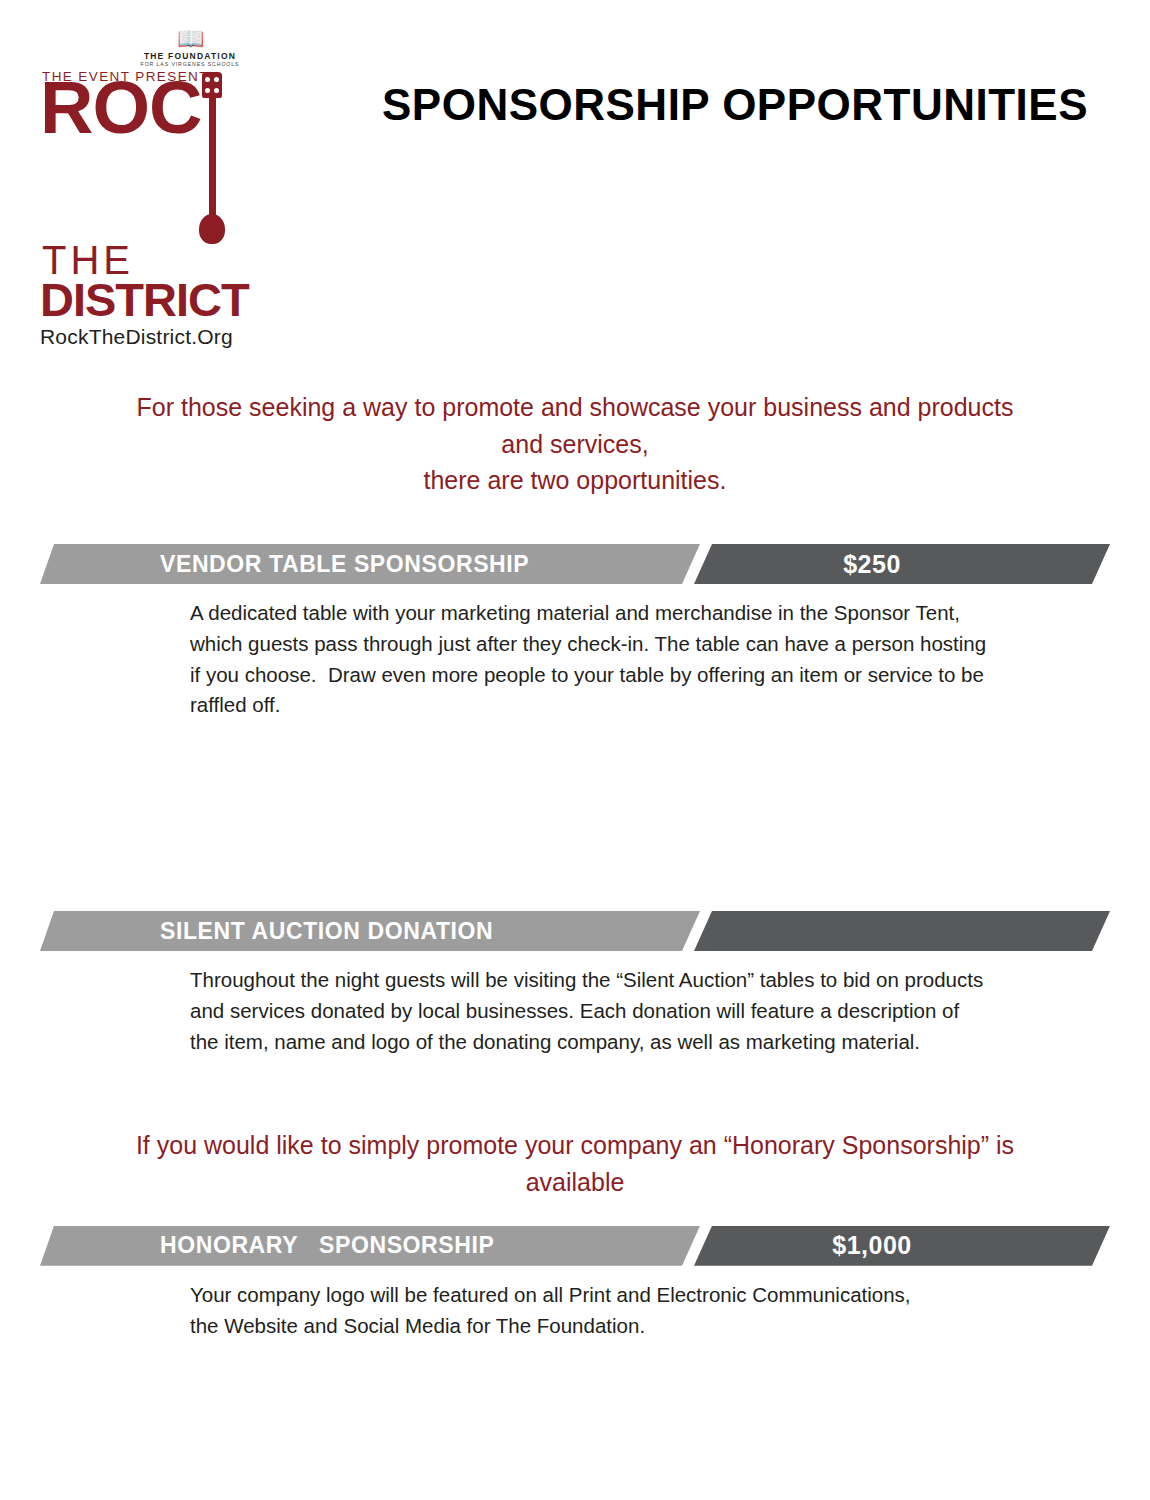📖
THE FOUNDATION FOR LAS VIRGENES SCHOOLS
THE EVENT PRESENTS:
ROC
THE
DISTRICT
RockTheDistrict.Org
SPONSORSHIP OPPORTUNITIES
For those seeking a way to promote and showcase your business and products and services,
there are two opportunities.
VENDOR TABLE SPONSORSHIP
$250
A dedicated table with your marketing material and merchandise in the Sponsor Tent, which guests pass through just after they check-in. The table can have a person hosting if you choose. Draw even more people to your table by offering an item or service to be raffled off.
SILENT AUCTION DONATION
Throughout the night guests will be visiting the “Silent Auction” tables to bid on products and services donated by local businesses. Each donation will feature a description of the item, name and logo of the donating company, as well as marketing material.
If you would like to simply promote your company an “Honorary Sponsorship” is available
HONORARY SPONSORSHIP
$1,000
Your company logo will be featured on all Print and Electronic Communications,
the Website and Social Media for The Foundation.